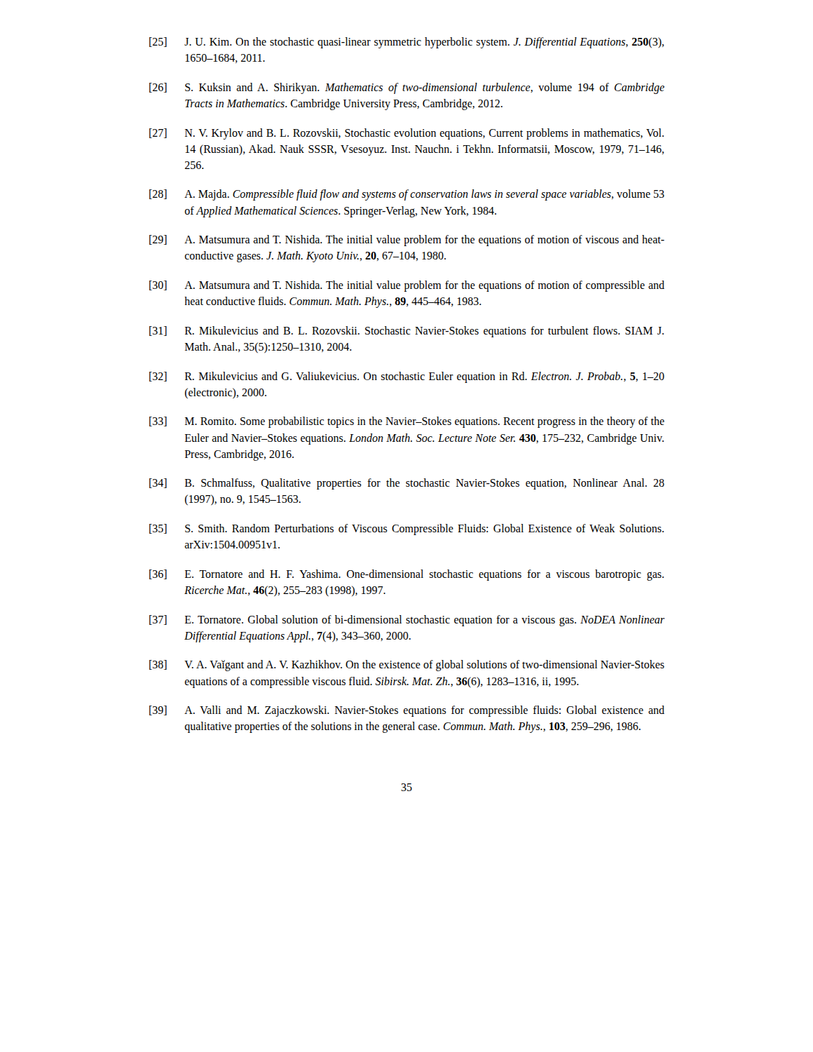[25] J. U. Kim. On the stochastic quasi-linear symmetric hyperbolic system. J. Differential Equations, 250(3), 1650–1684, 2011.
[26] S. Kuksin and A. Shirikyan. Mathematics of two-dimensional turbulence, volume 194 of Cambridge Tracts in Mathematics. Cambridge University Press, Cambridge, 2012.
[27] N. V. Krylov and B. L. Rozovskii, Stochastic evolution equations, Current problems in mathematics, Vol. 14 (Russian), Akad. Nauk SSSR, Vsesoyuz. Inst. Nauchn. i Tekhn. Informatsii, Moscow, 1979, 71–146, 256.
[28] A. Majda. Compressible fluid flow and systems of conservation laws in several space variables, volume 53 of Applied Mathematical Sciences. Springer-Verlag, New York, 1984.
[29] A. Matsumura and T. Nishida. The initial value problem for the equations of motion of viscous and heat-conductive gases. J. Math. Kyoto Univ., 20, 67–104, 1980.
[30] A. Matsumura and T. Nishida. The initial value problem for the equations of motion of compressible and heat conductive fluids. Commun. Math. Phys., 89, 445–464, 1983.
[31] R. Mikulevicius and B. L. Rozovskii. Stochastic Navier-Stokes equations for turbulent flows. SIAM J. Math. Anal., 35(5):1250–1310, 2004.
[32] R. Mikulevicius and G. Valiukevicius. On stochastic Euler equation in Rd. Electron. J. Probab., 5, 1–20 (electronic), 2000.
[33] M. Romito. Some probabilistic topics in the Navier–Stokes equations. Recent progress in the theory of the Euler and Navier–Stokes equations. London Math. Soc. Lecture Note Ser. 430, 175–232, Cambridge Univ. Press, Cambridge, 2016.
[34] B. Schmalfuss, Qualitative properties for the stochastic Navier-Stokes equation, Nonlinear Anal. 28 (1997), no. 9, 1545–1563.
[35] S. Smith. Random Perturbations of Viscous Compressible Fluids: Global Existence of Weak Solutions. arXiv:1504.00951v1.
[36] E. Tornatore and H. F. Yashima. One-dimensional stochastic equations for a viscous barotropic gas. Ricerche Mat., 46(2), 255–283 (1998), 1997.
[37] E. Tornatore. Global solution of bi-dimensional stochastic equation for a viscous gas. NoDEA Nonlinear Differential Equations Appl., 7(4), 343–360, 2000.
[38] V. A. Vaĭgant and A. V. Kazhikhov. On the existence of global solutions of two-dimensional Navier-Stokes equations of a compressible viscous fluid. Sibirsk. Mat. Zh., 36(6), 1283–1316, ii, 1995.
[39] A. Valli and M. Zajaczkowski. Navier-Stokes equations for compressible fluids: Global existence and qualitative properties of the solutions in the general case. Commun. Math. Phys., 103, 259–296, 1986.
35